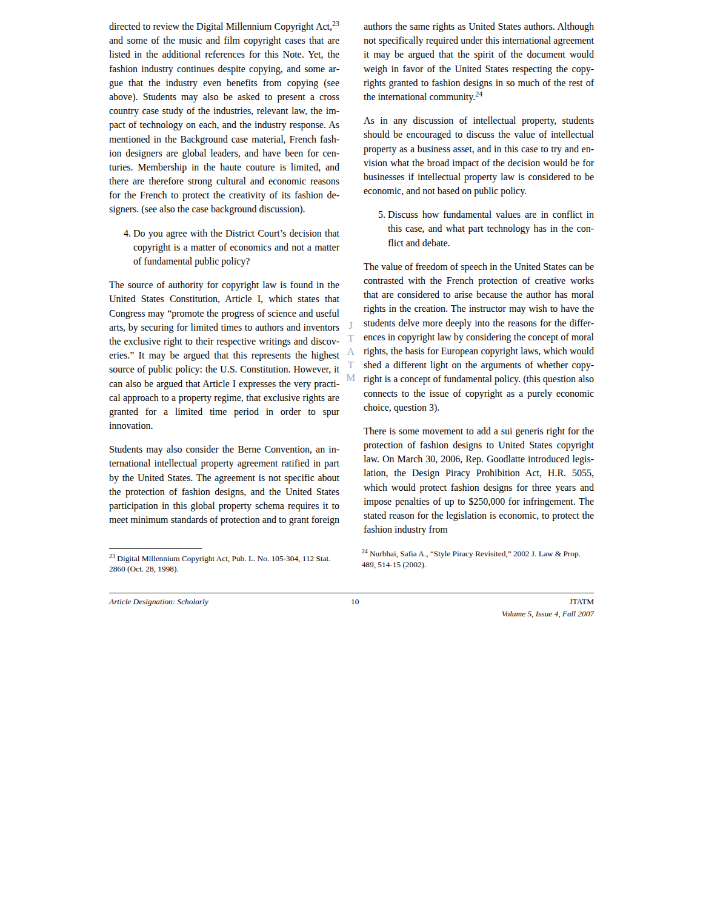J
T
A
T
M
directed to review the Digital Millennium Copyright Act,23 and some of the music and film copyright cases that are listed in the additional references for this Note. Yet, the fashion industry continues despite copying, and some argue that the industry even benefits from copying (see above). Students may also be asked to present a cross country case study of the industries, relevant law, the impact of technology on each, and the industry response. As mentioned in the Background case material, French fashion designers are global leaders, and have been for centuries. Membership in the haute couture is limited, and there are therefore strong cultural and economic reasons for the French to protect the creativity of its fashion designers. (see also the case background discussion).
Do you agree with the District Court’s decision that copyright is a matter of economics and not a matter of fundamental public policy?
The source of authority for copyright law is found in the United States Constitution, Article I, which states that Congress may “promote the progress of science and useful arts, by securing for limited times to authors and inventors the exclusive right to their respective writings and discoveries.” It may be argued that this represents the highest source of public policy: the U.S. Constitution. However, it can also be argued that Article I expresses the very practical approach to a property regime, that exclusive rights are granted for a limited time period in order to spur innovation.
Students may also consider the Berne Convention, an international intellectual property agreement ratified in part by the United States. The agreement is not specific about the protection of fashion designs, and the United States participation in this global property schema requires it to meet minimum standards of protection and to grant foreign authors the same rights as United States authors. Although not specifically required under this international agreement it may be argued that the spirit of the document would weigh in favor of the United States respecting the copyrights granted to fashion designs in so much of the rest of the international community.24
As in any discussion of intellectual property, students should be encouraged to discuss the value of intellectual property as a business asset, and in this case to try and envision what the broad impact of the decision would be for businesses if intellectual property law is considered to be economic, and not based on public policy.
Discuss how fundamental values are in conflict in this case, and what part technology has in the conflict and debate.
The value of freedom of speech in the United States can be contrasted with the French protection of creative works that are considered to arise because the author has moral rights in the creation. The instructor may wish to have the students delve more deeply into the reasons for the differences in copyright law by considering the concept of moral rights, the basis for European copyright laws, which would shed a different light on the arguments of whether copyright is a concept of fundamental policy. (this question also connects to the issue of copyright as a purely economic choice, question 3).
There is some movement to add a sui generis right for the protection of fashion designs to United States copyright law. On March 30, 2006, Rep. Goodlatte introduced legislation, the Design Piracy Prohibition Act, H.R. 5055, which would protect fashion designs for three years and impose penalties of up to $250,000 for infringement. The stated reason for the legislation is economic, to protect the fashion industry from
23 Digital Millennium Copyright Act, Pub. L. No. 105-304, 112 Stat. 2860 (Oct. 28, 1998).
24 Nurbhai, Safia A., “Style Piracy Revisited,” 2002 J. Law & Prop. 489, 514-15 (2002).
Article Designation: Scholarly
10
JTATM
Volume 5, Issue 4, Fall 2007